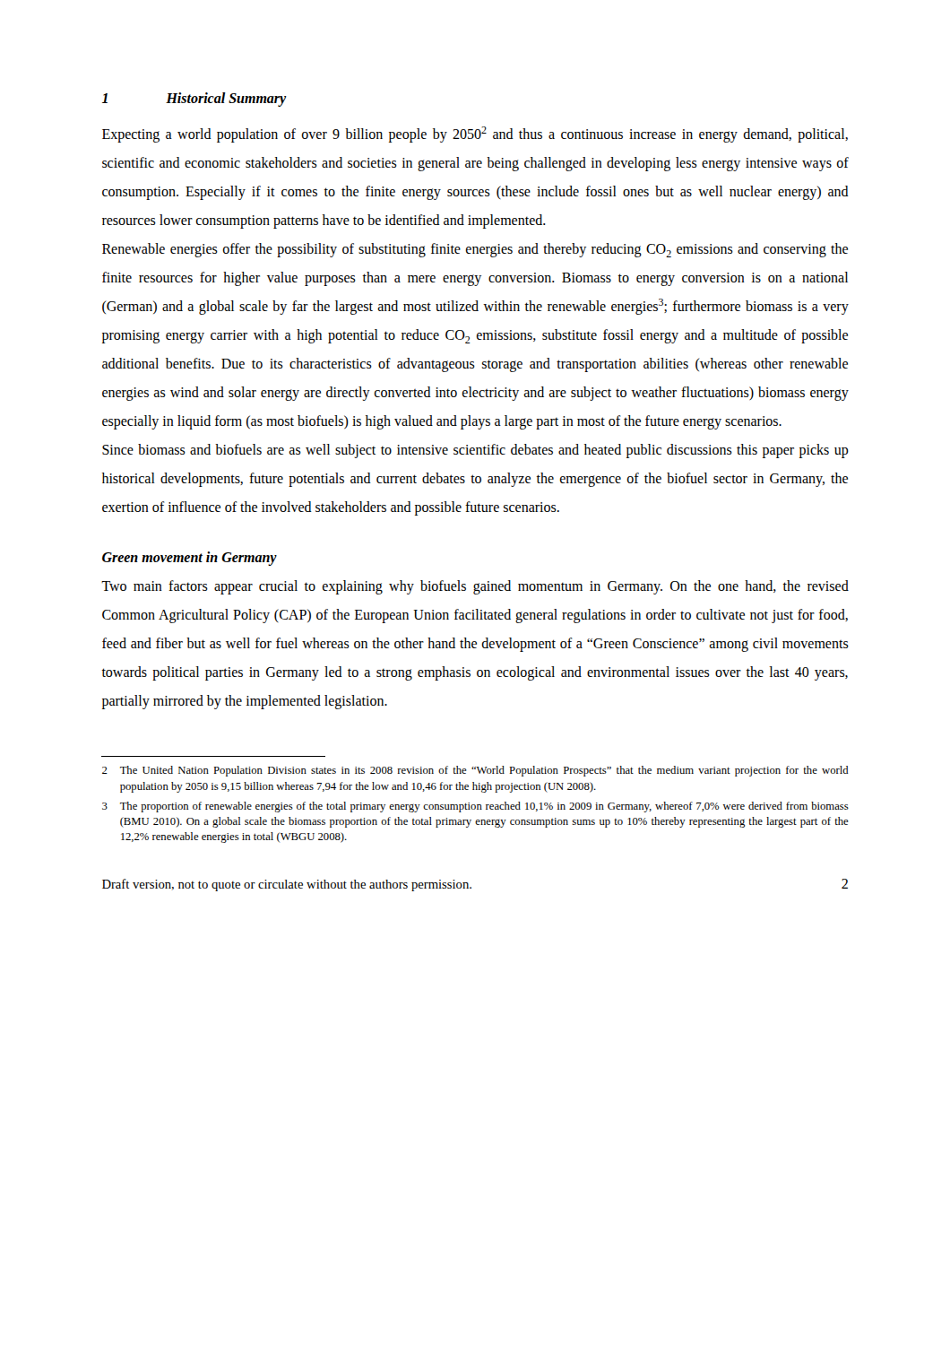1 Historical Summary
Expecting a world population of over 9 billion people by 20502 and thus a continuous increase in energy demand, political, scientific and economic stakeholders and societies in general are being challenged in developing less energy intensive ways of consumption. Especially if it comes to the finite energy sources (these include fossil ones but as well nuclear energy) and resources lower consumption patterns have to be identified and implemented.
Renewable energies offer the possibility of substituting finite energies and thereby reducing CO2 emissions and conserving the finite resources for higher value purposes than a mere energy conversion. Biomass to energy conversion is on a national (German) and a global scale by far the largest and most utilized within the renewable energies3; furthermore biomass is a very promising energy carrier with a high potential to reduce CO2 emissions, substitute fossil energy and a multitude of possible additional benefits. Due to its characteristics of advantageous storage and transportation abilities (whereas other renewable energies as wind and solar energy are directly converted into electricity and are subject to weather fluctuations) biomass energy especially in liquid form (as most biofuels) is high valued and plays a large part in most of the future energy scenarios.
Since biomass and biofuels are as well subject to intensive scientific debates and heated public discussions this paper picks up historical developments, future potentials and current debates to analyze the emergence of the biofuel sector in Germany, the exertion of influence of the involved stakeholders and possible future scenarios.
Green movement in Germany
Two main factors appear crucial to explaining why biofuels gained momentum in Germany. On the one hand, the revised Common Agricultural Policy (CAP) of the European Union facilitated general regulations in order to cultivate not just for food, feed and fiber but as well for fuel whereas on the other hand the development of a “Green Conscience” among civil movements towards political parties in Germany led to a strong emphasis on ecological and environmental issues over the last 40 years, partially mirrored by the implemented legislation.
2
The United Nation Population Division states in its 2008 revision of the “World Population Prospects” that the medium variant projection for the world population by 2050 is 9,15 billion whereas 7,94 for the low and 10,46 for the high projection (UN 2008).
3
The proportion of renewable energies of the total primary energy consumption reached 10,1% in 2009 in Germany, whereof 7,0% were derived from biomass (BMU 2010). On a global scale the biomass proportion of the total primary energy consumption sums up to 10% thereby representing the largest part of the 12,2% renewable energies in total (WBGU 2008).
Draft version, not to quote or circulate without the authors permission. 2